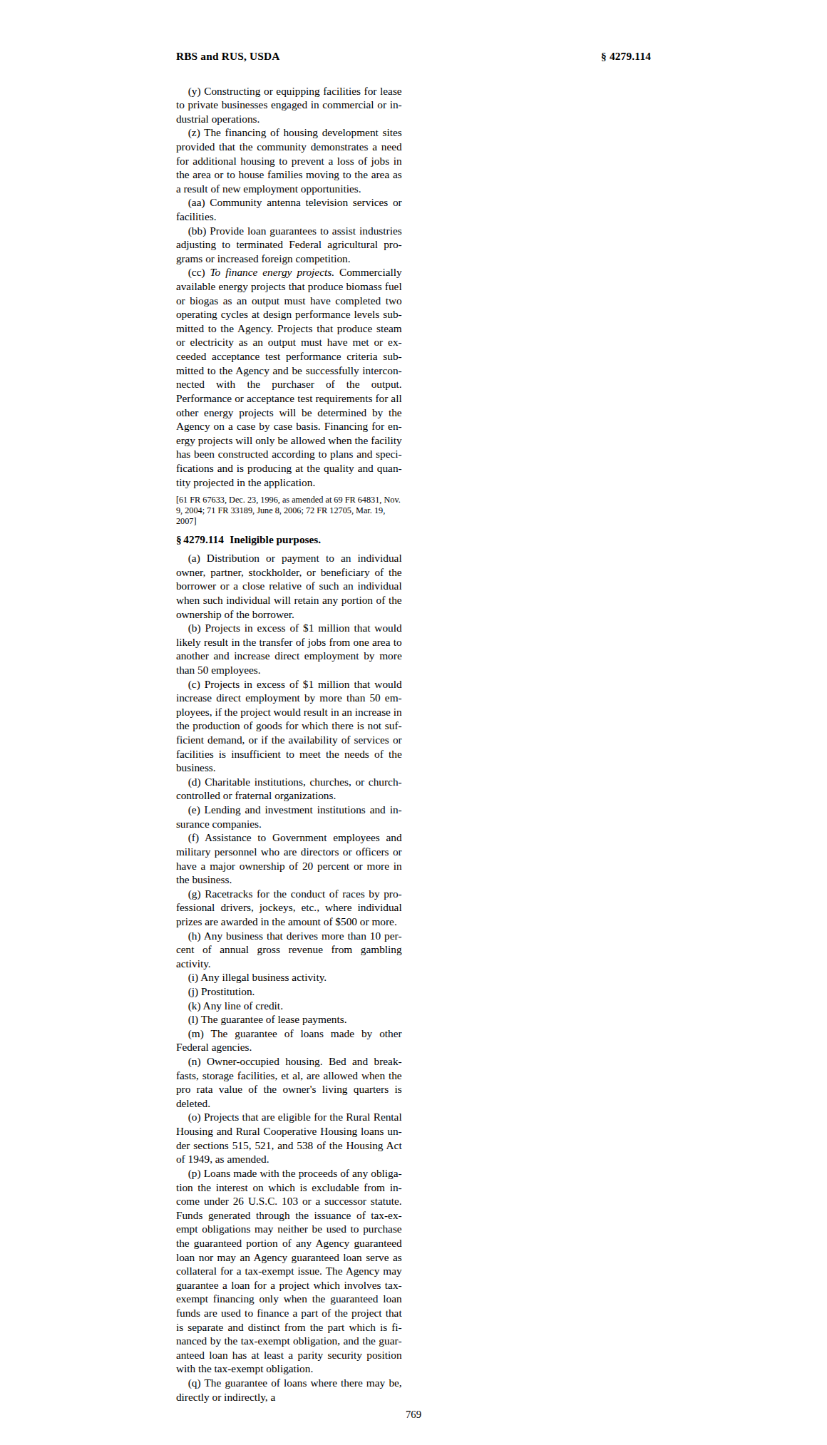RBS and RUS, USDA § 4279.114
(y) Constructing or equipping facilities for lease to private businesses engaged in commercial or industrial operations.
(z) The financing of housing development sites provided that the community demonstrates a need for additional housing to prevent a loss of jobs in the area or to house families moving to the area as a result of new employment opportunities.
(aa) Community antenna television services or facilities.
(bb) Provide loan guarantees to assist industries adjusting to terminated Federal agricultural programs or increased foreign competition.
(cc) To finance energy projects. Commercially available energy projects that produce biomass fuel or biogas as an output must have completed two operating cycles at design performance levels submitted to the Agency. Projects that produce steam or electricity as an output must have met or exceeded acceptance test performance criteria submitted to the Agency and be successfully interconnected with the purchaser of the output. Performance or acceptance test requirements for all other energy projects will be determined by the Agency on a case by case basis. Financing for energy projects will only be allowed when the facility has been constructed according to plans and specifications and is producing at the quality and quantity projected in the application.
[61 FR 67633, Dec. 23, 1996, as amended at 69 FR 64831, Nov. 9, 2004; 71 FR 33189, June 8, 2006; 72 FR 12705, Mar. 19, 2007]
§4279.114Ineligible purposes.
(a) Distribution or payment to an individual owner, partner, stockholder, or beneficiary of the borrower or a close relative of such an individual when such individual will retain any portion of the ownership of the borrower.
(b) Projects in excess of $1 million that would likely result in the transfer of jobs from one area to another and increase direct employment by more than 50 employees.
(c) Projects in excess of $1 million that would increase direct employment by more than 50 employees, if the project would result in an increase in the production of goods for which there is not sufficient demand, or if the availability of services or facilities is insufficient to meet the needs of the business.
(d) Charitable institutions, churches, or church-controlled or fraternal organizations.
(e) Lending and investment institutions and insurance companies.
(f) Assistance to Government employees and military personnel who are directors or officers or have a major ownership of 20 percent or more in the business.
(g) Racetracks for the conduct of races by professional drivers, jockeys, etc., where individual prizes are awarded in the amount of $500 or more.
(h) Any business that derives more than 10 percent of annual gross revenue from gambling activity.
(i) Any illegal business activity.
(j) Prostitution.
(k) Any line of credit.
(l) The guarantee of lease payments.
(m) The guarantee of loans made by other Federal agencies.
(n) Owner-occupied housing. Bed and breakfasts, storage facilities, et al, are allowed when the pro rata value of the owner's living quarters is deleted.
(o) Projects that are eligible for the Rural Rental Housing and Rural Cooperative Housing loans under sections 515, 521, and 538 of the Housing Act of 1949, as amended.
(p) Loans made with the proceeds of any obligation the interest on which is excludable from income under 26 U.S.C. 103 or a successor statute. Funds generated through the issuance of tax-exempt obligations may neither be used to purchase the guaranteed portion of any Agency guaranteed loan nor may an Agency guaranteed loan serve as collateral for a tax-exempt issue. The Agency may guarantee a loan for a project which involves tax-exempt financing only when the guaranteed loan funds are used to finance a part of the project that is separate and distinct from the part which is financed by the tax-exempt obligation, and the guaranteed loan has at least a parity security position with the tax-exempt obligation.
(q) The guarantee of loans where there may be, directly or indirectly, a
769